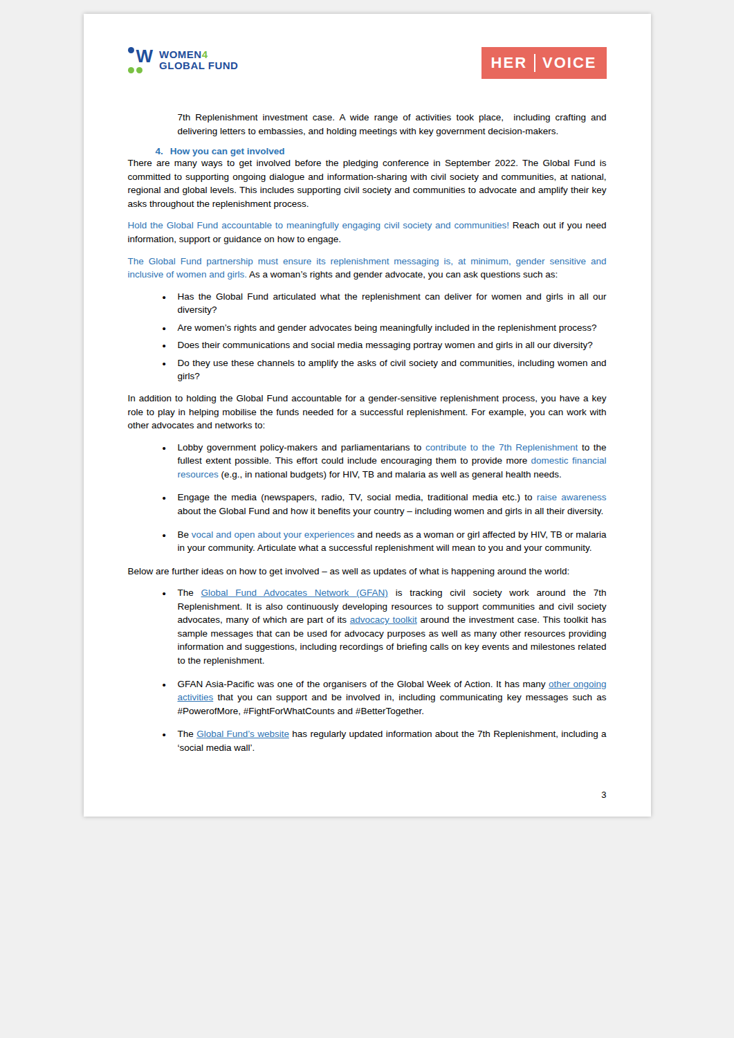W
WOMEN4
GLOBAL FUND
HER
VOICE
7th Replenishment investment case. A wide range of activities took place, including crafting and delivering letters to embassies, and holding meetings with key government decision-makers.
4.
How you can get involved
There are many ways to get involved before the pledging conference in September 2022. The Global Fund is committed to supporting ongoing dialogue and information-sharing with civil society and communities, at national, regional and global levels. This includes supporting civil society and communities to advocate and amplify their key asks throughout the replenishment process.
Hold the Global Fund accountable to meaningfully engaging civil society and communities! Reach out if you need information, support or guidance on how to engage.
The Global Fund partnership must ensure its replenishment messaging is, at minimum, gender sensitive and inclusive of women and girls. As a woman’s rights and gender advocate, you can ask questions such as:
Has the Global Fund articulated what the replenishment can deliver for women and girls in all our diversity?
Are women’s rights and gender advocates being meaningfully included in the replenishment process?
Does their communications and social media messaging portray women and girls in all our diversity?
Do they use these channels to amplify the asks of civil society and communities, including women and girls?
In addition to holding the Global Fund accountable for a gender-sensitive replenishment process, you have a key role to play in helping mobilise the funds needed for a successful replenishment. For example, you can work with other advocates and networks to:
Lobby government policy-makers and parliamentarians to contribute to the 7th Replenishment to the fullest extent possible. This effort could include encouraging them to provide more domestic financial resources (e.g., in national budgets) for HIV, TB and malaria as well as general health needs.
Engage the media (newspapers, radio, TV, social media, traditional media etc.) to raise awareness about the Global Fund and how it benefits your country – including women and girls in all their diversity.
Be vocal and open about your experiences and needs as a woman or girl affected by HIV, TB or malaria in your community. Articulate what a successful replenishment will mean to you and your community.
Below are further ideas on how to get involved – as well as updates of what is happening around the world:
The Global Fund Advocates Network (GFAN) is tracking civil society work around the 7th Replenishment. It is also continuously developing resources to support communities and civil society advocates, many of which are part of its advocacy toolkit around the investment case. This toolkit has sample messages that can be used for advocacy purposes as well as many other resources providing information and suggestions, including recordings of briefing calls on key events and milestones related to the replenishment.
GFAN Asia-Pacific was one of the organisers of the Global Week of Action. It has many other ongoing activities that you can support and be involved in, including communicating key messages such as #PowerofMore, #FightForWhatCounts and #BetterTogether.
The Global Fund’s website has regularly updated information about the 7th Replenishment, including a ‘social media wall’.
3